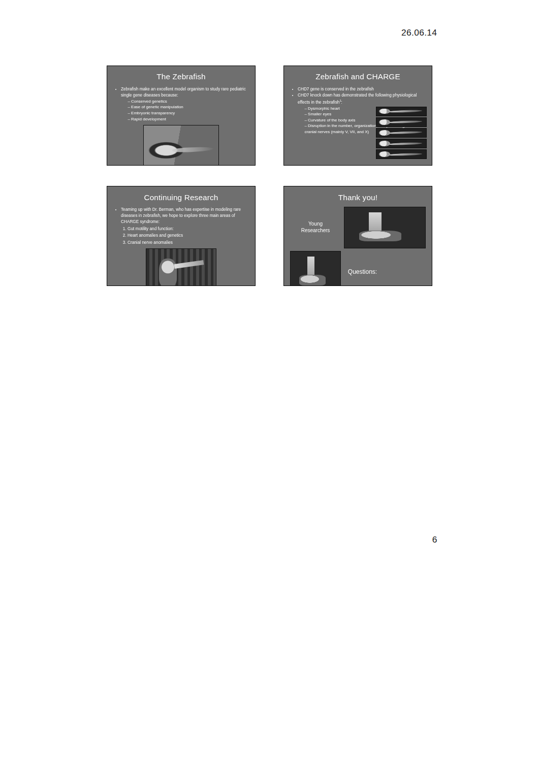26.06.14
The Zebrafish
Zebrafish make an excellent model organism to study rare pediatric single gene diseases because:
Conserved genetics
Ease of genetic manipulation
Embryonic transparency
Rapid development
Zebrafish and CHARGE
CHD7 gene is conserved in the zebrafish
CHD7 knock down has demonstrated the following physiological effects in the zebrafish1:
Dysmorphic heart
Smaller eyes
Curvature of the body axis
Disruption in the number, organization, and patterning of the cranial nerves (mainly V, VII, and X)
Continuing Research
Teaming up with Dr. Berman, who has expertise in modeling rare diseases in zebrafish, we hope to explore three main areas of CHARGE syndrome:
1. Gut motility and function:
2. Heart anomalies and genetics
3. Cranial nerve anomalies
Thank you!
Young
Researchers
Questions:
6